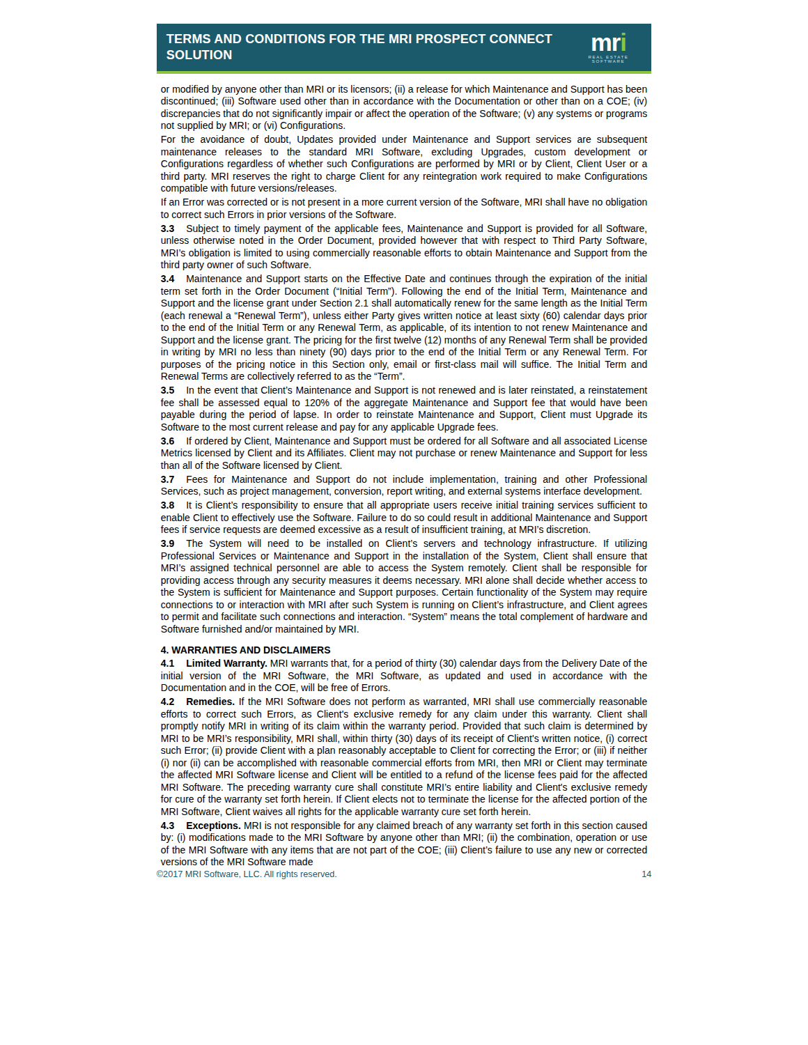Terms and Conditions for the MRI Prospect Connect Solution
mri
REAL ESTATE SOFTWARE
or modified by anyone other than MRI or its licensors; (ii) a release for which Maintenance and Support has been discontinued; (iii) Software used other than in accordance with the Documentation or other than on a COE; (iv) discrepancies that do not significantly impair or affect the operation of the Software; (v) any systems or programs not supplied by MRI; or (vi) Configurations.
For the avoidance of doubt, Updates provided under Maintenance and Support services are subsequent maintenance releases to the standard MRI Software, excluding Upgrades, custom development or Configurations regardless of whether such Configurations are performed by MRI or by Client, Client User or a third party. MRI reserves the right to charge Client for any reintegration work required to make Configurations compatible with future versions/releases.
If an Error was corrected or is not present in a more current version of the Software, MRI shall have no obligation to correct such Errors in prior versions of the Software.
3.3 Subject to timely payment of the applicable fees, Maintenance and Support is provided for all Software, unless otherwise noted in the Order Document, provided however that with respect to Third Party Software, MRI’s obligation is limited to using commercially reasonable efforts to obtain Maintenance and Support from the third party owner of such Software.
3.4 Maintenance and Support starts on the Effective Date and continues through the expiration of the initial term set forth in the Order Document (“Initial Term”). Following the end of the Initial Term, Maintenance and Support and the license grant under Section 2.1 shall automatically renew for the same length as the Initial Term (each renewal a “Renewal Term”), unless either Party gives written notice at least sixty (60) calendar days prior to the end of the Initial Term or any Renewal Term, as applicable, of its intention to not renew Maintenance and Support and the license grant. The pricing for the first twelve (12) months of any Renewal Term shall be provided in writing by MRI no less than ninety (90) days prior to the end of the Initial Term or any Renewal Term. For purposes of the pricing notice in this Section only, email or first-class mail will suffice. The Initial Term and Renewal Terms are collectively referred to as the “Term”.
3.5 In the event that Client’s Maintenance and Support is not renewed and is later reinstated, a reinstatement fee shall be assessed equal to 120% of the aggregate Maintenance and Support fee that would have been payable during the period of lapse. In order to reinstate Maintenance and Support, Client must Upgrade its Software to the most current release and pay for any applicable Upgrade fees.
3.6 If ordered by Client, Maintenance and Support must be ordered for all Software and all associated License Metrics licensed by Client and its Affiliates. Client may not purchase or renew Maintenance and Support for less than all of the Software licensed by Client.
3.7 Fees for Maintenance and Support do not include implementation, training and other Professional Services, such as project management, conversion, report writing, and external systems interface development.
3.8 It is Client’s responsibility to ensure that all appropriate users receive initial training services sufficient to enable Client to effectively use the Software. Failure to do so could result in additional Maintenance and Support fees if service requests are deemed excessive as a result of insufficient training, at MRI’s discretion.
3.9 The System will need to be installed on Client’s servers and technology infrastructure. If utilizing Professional Services or Maintenance and Support in the installation of the System, Client shall ensure that MRI’s assigned technical personnel are able to access the System remotely. Client shall be responsible for providing access through any security measures it deems necessary. MRI alone shall decide whether access to the System is sufficient for Maintenance and Support purposes. Certain functionality of the System may require connections to or interaction with MRI after such System is running on Client’s infrastructure, and Client agrees to permit and facilitate such connections and interaction. “System” means the total complement of hardware and Software furnished and/or maintained by MRI.
4. Warranties and Disclaimers
4.1 Limited Warranty. MRI warrants that, for a period of thirty (30) calendar days from the Delivery Date of the initial version of the MRI Software, the MRI Software, as updated and used in accordance with the Documentation and in the COE, will be free of Errors.
4.2 Remedies. If the MRI Software does not perform as warranted, MRI shall use commercially reasonable efforts to correct such Errors, as Client's exclusive remedy for any claim under this warranty. Client shall promptly notify MRI in writing of its claim within the warranty period. Provided that such claim is determined by MRI to be MRI’s responsibility, MRI shall, within thirty (30) days of its receipt of Client's written notice, (i) correct such Error; (ii) provide Client with a plan reasonably acceptable to Client for correcting the Error; or (iii) if neither (i) nor (ii) can be accomplished with reasonable commercial efforts from MRI, then MRI or Client may terminate the affected MRI Software license and Client will be entitled to a refund of the license fees paid for the affected MRI Software. The preceding warranty cure shall constitute MRI’s entire liability and Client's exclusive remedy for cure of the warranty set forth herein. If Client elects not to terminate the license for the affected portion of the MRI Software, Client waives all rights for the applicable warranty cure set forth herein.
4.3 Exceptions. MRI is not responsible for any claimed breach of any warranty set forth in this section caused by: (i) modifications made to the MRI Software by anyone other than MRI; (ii) the combination, operation or use of the MRI Software with any items that are not part of the COE; (iii) Client’s failure to use any new or corrected versions of the MRI Software made
©2017 MRI Software, LLC. All rights reserved.
14